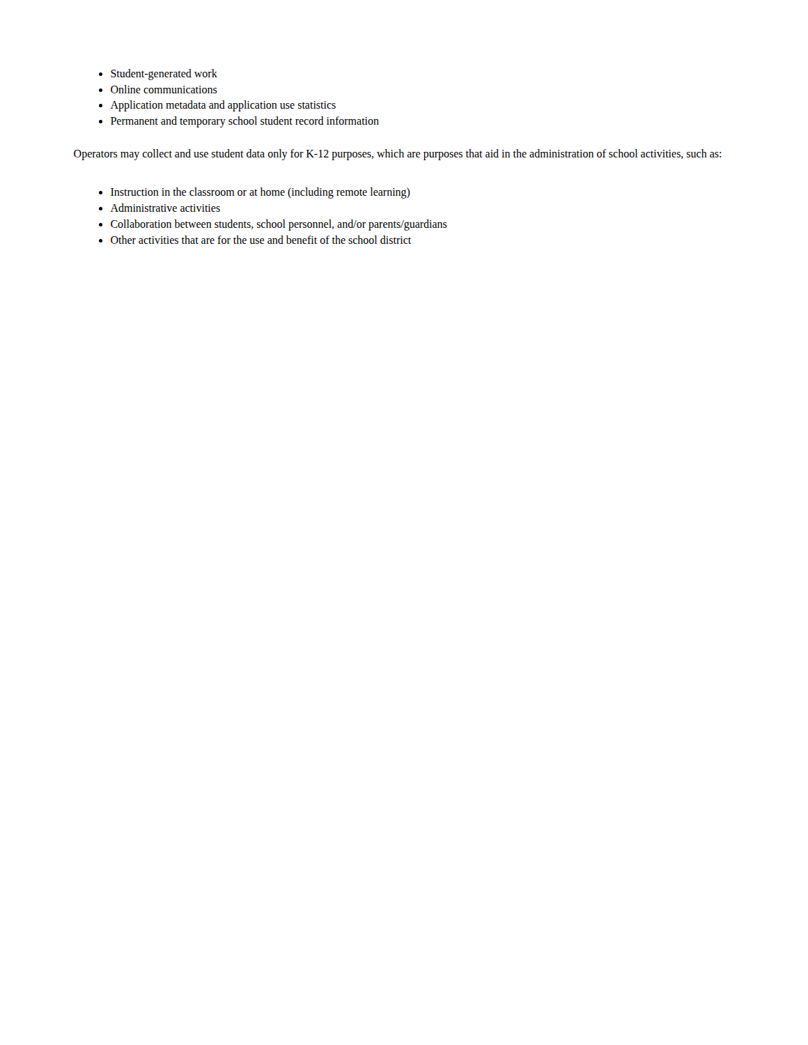Student-generated work
Online communications
Application metadata and application use statistics
Permanent and temporary school student record information
Operators may collect and use student data only for K-12 purposes, which are purposes that aid in the administration of school activities, such as:
Instruction in the classroom or at home (including remote learning)
Administrative activities
Collaboration between students, school personnel, and/or parents/guardians
Other activities that are for the use and benefit of the school district